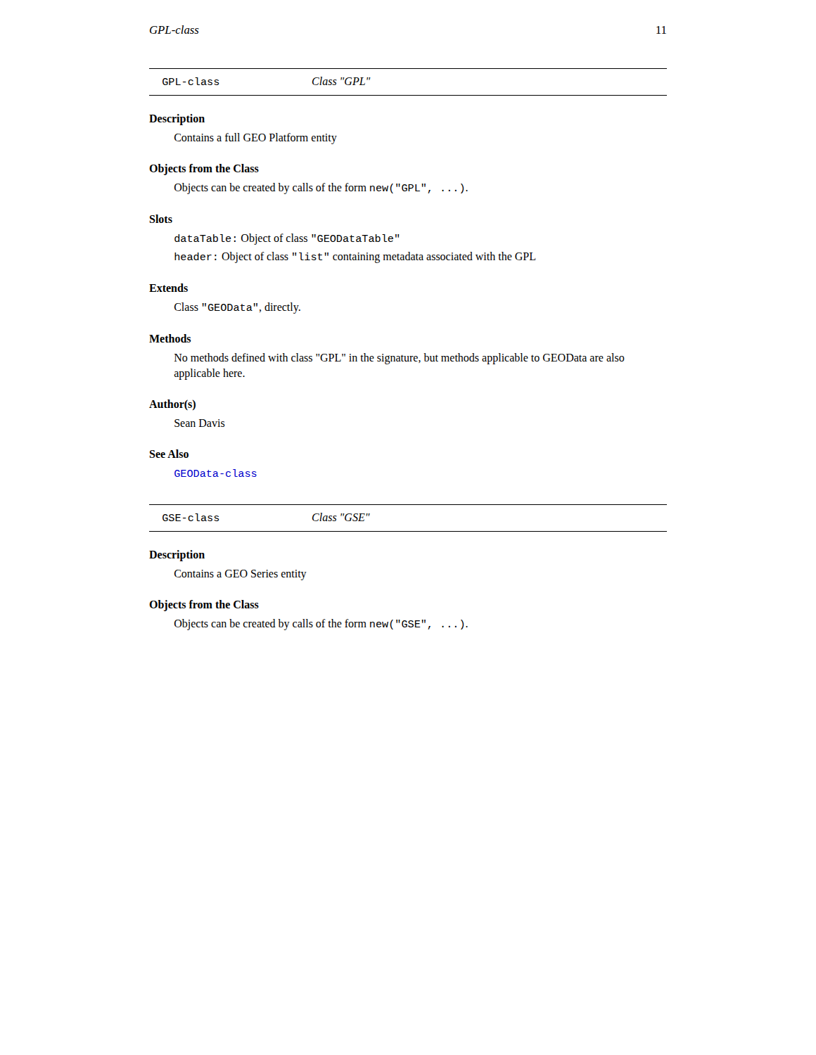GPL-class 11
GPL-class Class "GPL"
Description
Contains a full GEO Platform entity
Objects from the Class
Objects can be created by calls of the form new("GPL", ...).
Slots
dataTable:
Object of class "GEODataTable"
header:
Object of class "list" containing metadata associated with the GPL
Extends
Class "GEOData", directly.
Methods
No methods defined with class "GPL" in the signature, but methods applicable to GEOData are also applicable here.
Author(s)
Sean Davis
See Also
GEOData-class
GSE-class Class "GSE"
Description
Contains a GEO Series entity
Objects from the Class
Objects can be created by calls of the form new("GSE", ...).